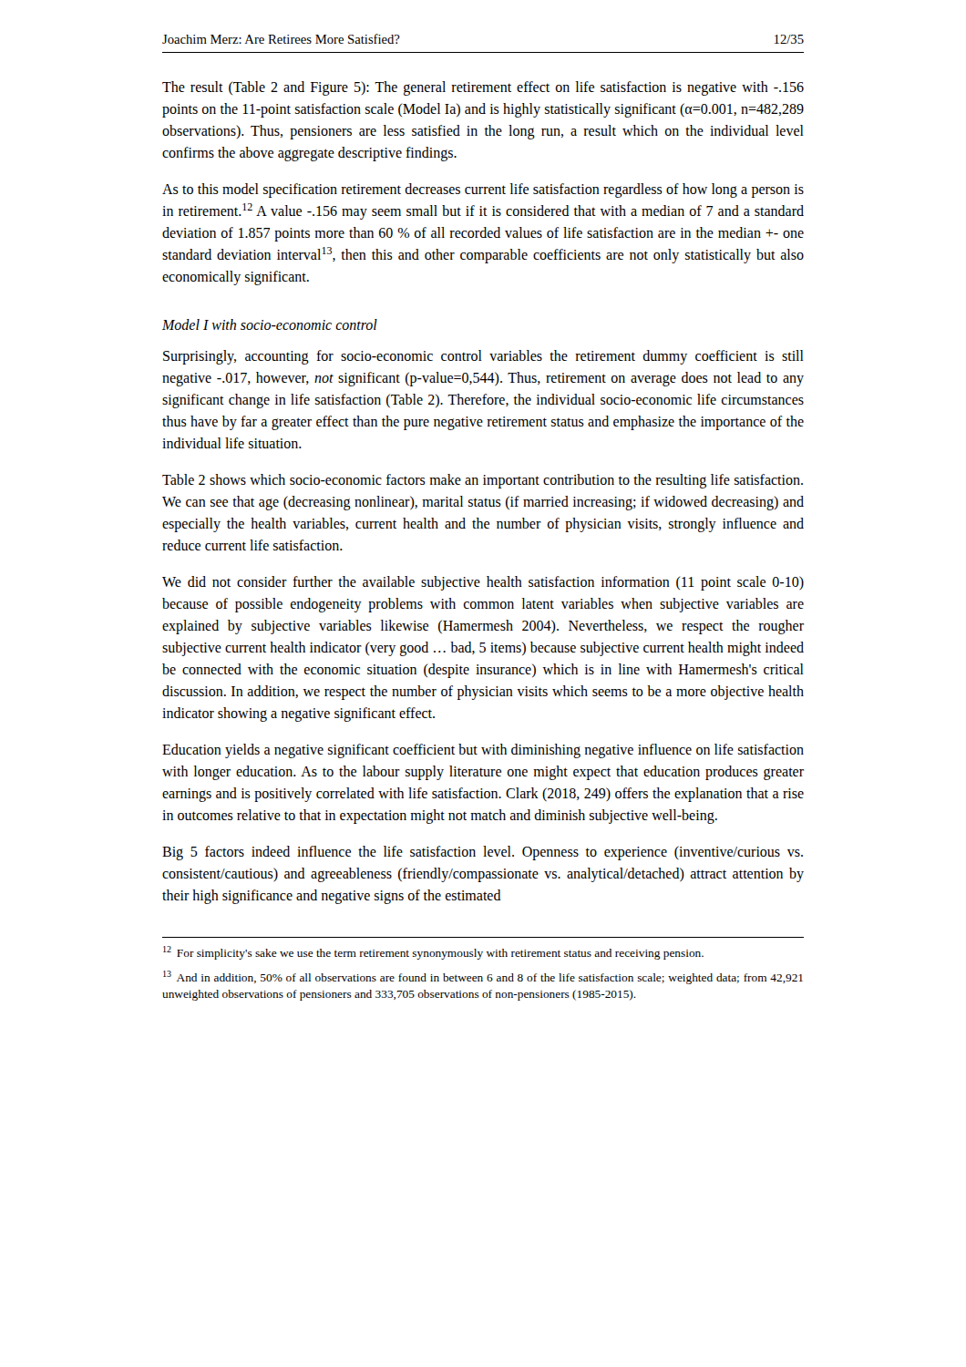Joachim Merz: Are Retirees More Satisfied? 12/35
The result (Table 2 and Figure 5): The general retirement effect on life satisfaction is negative with -.156 points on the 11-point satisfaction scale (Model Ia) and is highly statistically significant (α=0.001, n=482,289 observations). Thus, pensioners are less satisfied in the long run, a result which on the individual level confirms the above aggregate descriptive findings.
As to this model specification retirement decreases current life satisfaction regardless of how long a person is in retirement.12 A value -.156 may seem small but if it is considered that with a median of 7 and a standard deviation of 1.857 points more than 60 % of all recorded values of life satisfaction are in the median +- one standard deviation interval13, then this and other comparable coefficients are not only statistically but also economically significant.
Model I with socio-economic control
Surprisingly, accounting for socio-economic control variables the retirement dummy coefficient is still negative -.017, however, not significant (p-value=0,544). Thus, retirement on average does not lead to any significant change in life satisfaction (Table 2). Therefore, the individual socio-economic life circumstances thus have by far a greater effect than the pure negative retirement status and emphasize the importance of the individual life situation.
Table 2 shows which socio-economic factors make an important contribution to the resulting life satisfaction. We can see that age (decreasing nonlinear), marital status (if married increasing; if widowed decreasing) and especially the health variables, current health and the number of physician visits, strongly influence and reduce current life satisfaction.
We did not consider further the available subjective health satisfaction information (11 point scale 0-10) because of possible endogeneity problems with common latent variables when subjective variables are explained by subjective variables likewise (Hamermesh 2004). Nevertheless, we respect the rougher subjective current health indicator (very good … bad, 5 items) because subjective current health might indeed be connected with the economic situation (despite insurance) which is in line with Hamermesh's critical discussion. In addition, we respect the number of physician visits which seems to be a more objective health indicator showing a negative significant effect.
Education yields a negative significant coefficient but with diminishing negative influence on life satisfaction with longer education. As to the labour supply literature one might expect that education produces greater earnings and is positively correlated with life satisfaction. Clark (2018, 249) offers the explanation that a rise in outcomes relative to that in expectation might not match and diminish subjective well-being.
Big 5 factors indeed influence the life satisfaction level. Openness to experience (inventive/curious vs. consistent/cautious) and agreeableness (friendly/compassionate vs. analytical/detached) attract attention by their high significance and negative signs of the estimated
12 For simplicity's sake we use the term retirement synonymously with retirement status and receiving pension.
13 And in addition, 50% of all observations are found in between 6 and 8 of the life satisfaction scale; weighted data; from 42,921 unweighted observations of pensioners and 333,705 observations of non-pensioners (1985-2015).